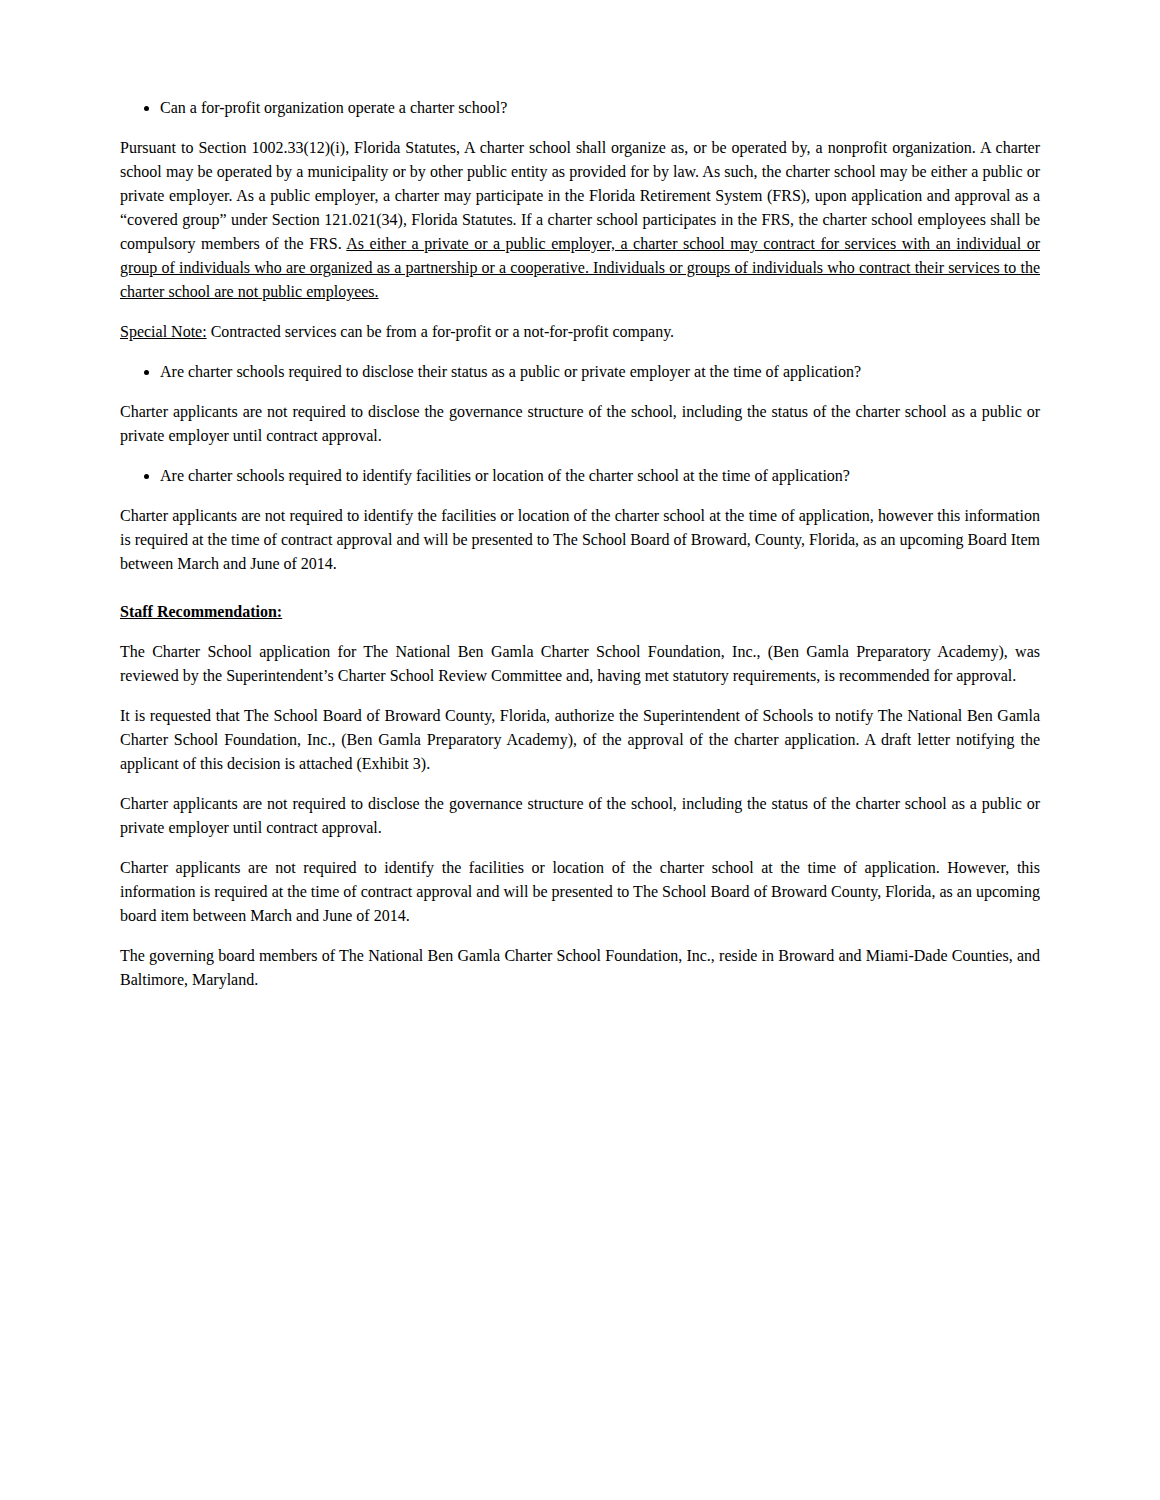Can a for-profit organization operate a charter school?
Pursuant to Section 1002.33(12)(i), Florida Statutes, A charter school shall organize as, or be operated by, a nonprofit organization. A charter school may be operated by a municipality or by other public entity as provided for by law. As such, the charter school may be either a public or private employer. As a public employer, a charter may participate in the Florida Retirement System (FRS), upon application and approval as a “covered group” under Section 121.021(34), Florida Statutes. If a charter school participates in the FRS, the charter school employees shall be compulsory members of the FRS. As either a private or a public employer, a charter school may contract for services with an individual or group of individuals who are organized as a partnership or a cooperative. Individuals or groups of individuals who contract their services to the charter school are not public employees.
Special Note: Contracted services can be from a for-profit or a not-for-profit company.
Are charter schools required to disclose their status as a public or private employer at the time of application?
Charter applicants are not required to disclose the governance structure of the school, including the status of the charter school as a public or private employer until contract approval.
Are charter schools required to identify facilities or location of the charter school at the time of application?
Charter applicants are not required to identify the facilities or location of the charter school at the time of application, however this information is required at the time of contract approval and will be presented to The School Board of Broward, County, Florida, as an upcoming Board Item between March and June of 2014.
Staff Recommendation:
The Charter School application for The National Ben Gamla Charter School Foundation, Inc., (Ben Gamla Preparatory Academy), was reviewed by the Superintendent’s Charter School Review Committee and, having met statutory requirements, is recommended for approval.
It is requested that The School Board of Broward County, Florida, authorize the Superintendent of Schools to notify The National Ben Gamla Charter School Foundation, Inc., (Ben Gamla Preparatory Academy), of the approval of the charter application. A draft letter notifying the applicant of this decision is attached (Exhibit 3).
Charter applicants are not required to disclose the governance structure of the school, including the status of the charter school as a public or private employer until contract approval.
Charter applicants are not required to identify the facilities or location of the charter school at the time of application. However, this information is required at the time of contract approval and will be presented to The School Board of Broward County, Florida, as an upcoming board item between March and June of 2014.
The governing board members of The National Ben Gamla Charter School Foundation, Inc., reside in Broward and Miami-Dade Counties, and Baltimore, Maryland.